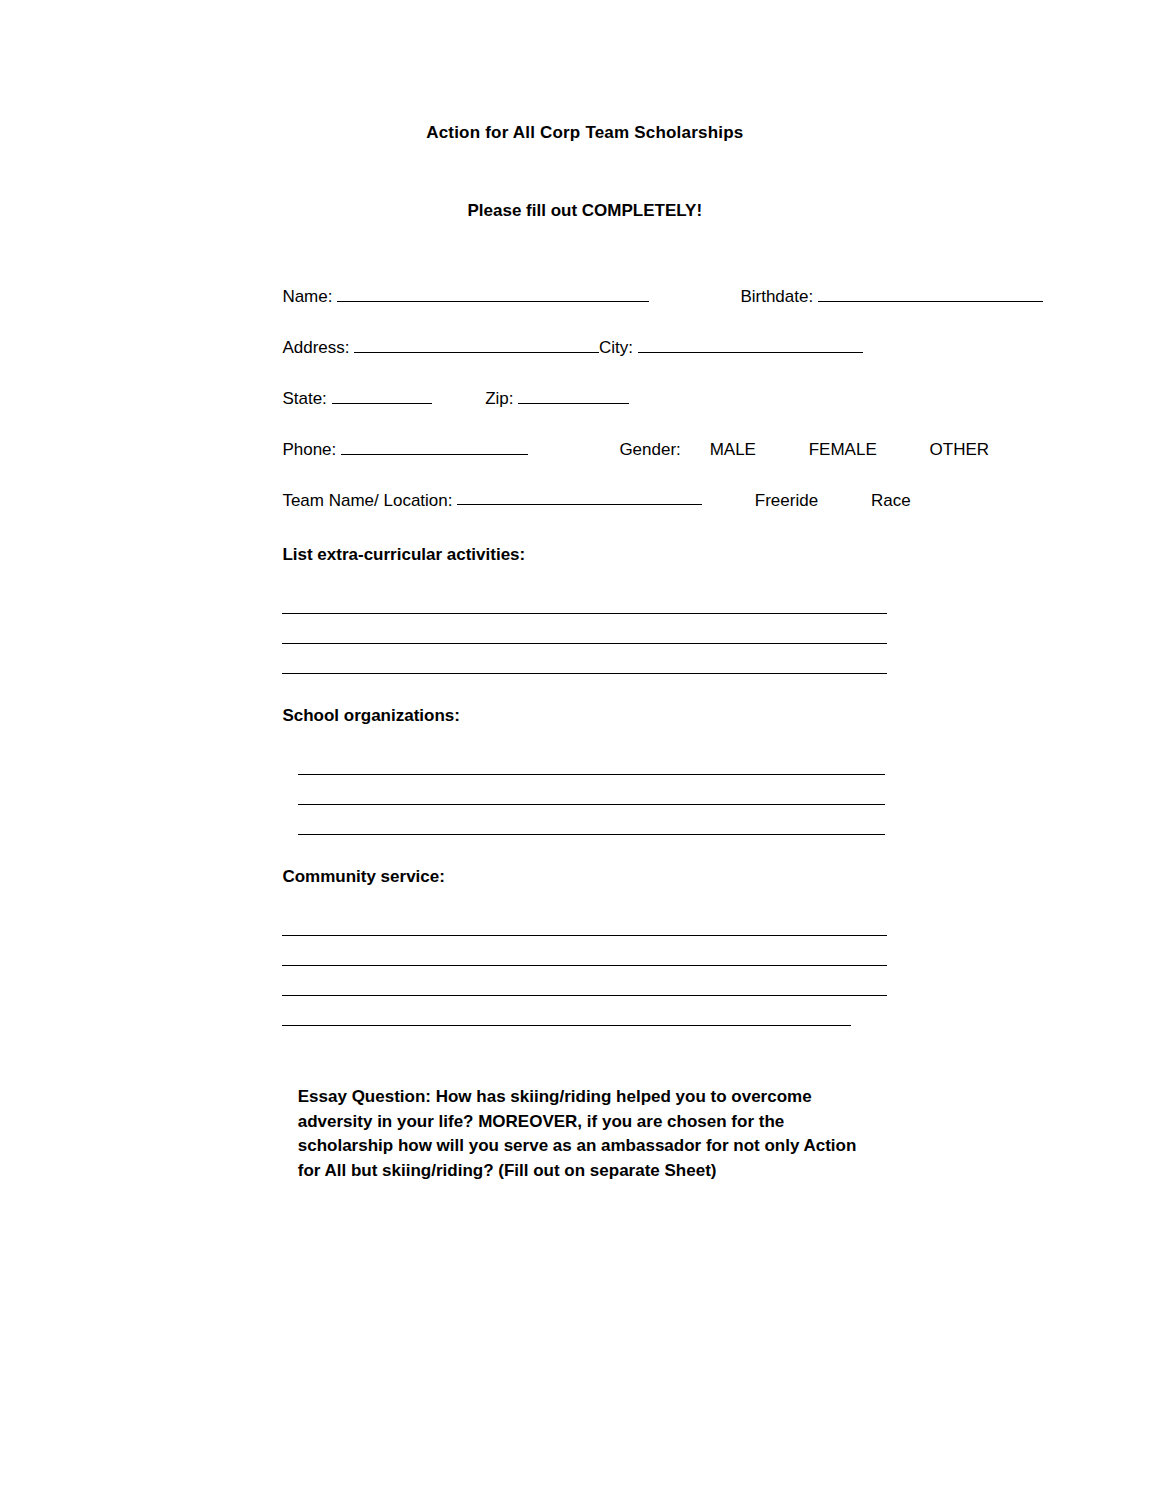Action for All Corp Team Scholarships
Please fill out COMPLETELY!
Name: Birthdate:
Address: City:
State: Zip:
Phone: Gender: MALE FEMALE OTHER
Team Name/ Location: Freeride Race
List extra-curricular activities:
School organizations:
Community service:
Essay Question: How has skiing/riding helped you to overcome adversity in your life? MOREOVER, if you are chosen for the scholarship how will you serve as an ambassador for not only Action for All but skiing/riding? (Fill out on separate Sheet)